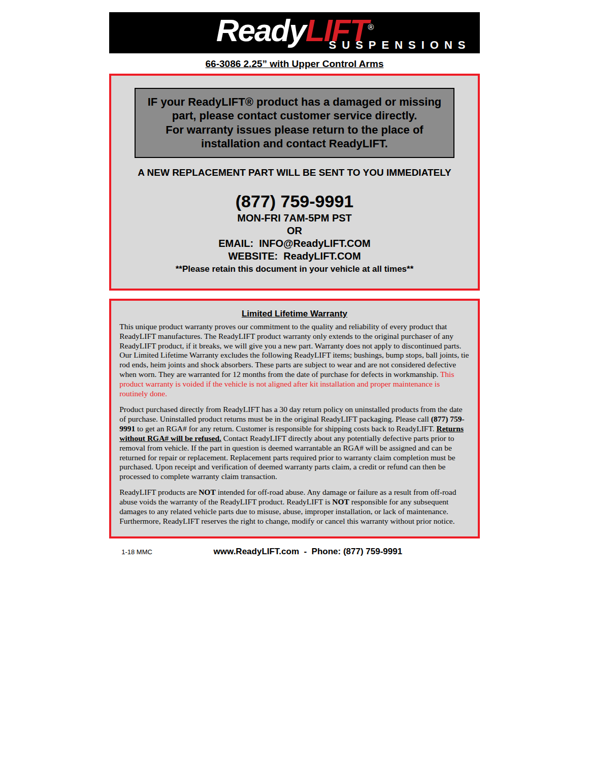ReadyLIFT®
SUSPENSIONS
66-3086 2.25” with Upper Control Arms
IF your ReadyLIFT® product has a damaged or missing
part, please contact customer service directly.
For warranty issues please return to the place of
installation and contact ReadyLIFT.
A NEW REPLACEMENT PART WILL BE SENT TO YOU IMMEDIATELY
(877) 759-9991
MON-FRI 7AM-5PM PST
OR
EMAIL: INFO@ReadyLIFT.COM
WEBSITE: ReadyLIFT.COM
**Please retain this document in your vehicle at all times**
Limited Lifetime Warranty
This unique product warranty proves our commitment to the quality and reliability of every product that ReadyLIFT manufactures. The ReadyLIFT product warranty only extends to the original purchaser of any ReadyLIFT product, if it breaks, we will give you a new part. Warranty does not apply to discontinued parts. Our Limited Lifetime Warranty excludes the following ReadyLIFT items; bushings, bump stops, ball joints, tie rod ends, heim joints and shock absorbers. These parts are subject to wear and are not considered defective when worn. They are warranted for 12 months from the date of purchase for defects in workmanship. This product warranty is voided if the vehicle is not aligned after kit installation and proper maintenance is routinely done.
Product purchased directly from ReadyLIFT has a 30 day return policy on uninstalled products from the date of purchase. Uninstalled product returns must be in the original ReadyLIFT packaging. Please call (877) 759-9991 to get an RGA# for any return. Customer is responsible for shipping costs back to ReadyLIFT. Returns without RGA# will be refused. Contact ReadyLIFT directly about any potentially defective parts prior to removal from vehicle. If the part in question is deemed warrantable an RGA# will be assigned and can be returned for repair or replacement. Replacement parts required prior to warranty claim completion must be purchased. Upon receipt and verification of deemed warranty parts claim, a credit or refund can then be processed to complete warranty claim transaction.
ReadyLIFT products are NOT intended for off-road abuse. Any damage or failure as a result from off-road abuse voids the warranty of the ReadyLIFT product. ReadyLIFT is NOT responsible for any subsequent damages to any related vehicle parts due to misuse, abuse, improper installation, or lack of maintenance. Furthermore, ReadyLIFT reserves the right to change, modify or cancel this warranty without prior notice.
1-18 MMC
www.ReadyLIFT.com - Phone: (877) 759-9991